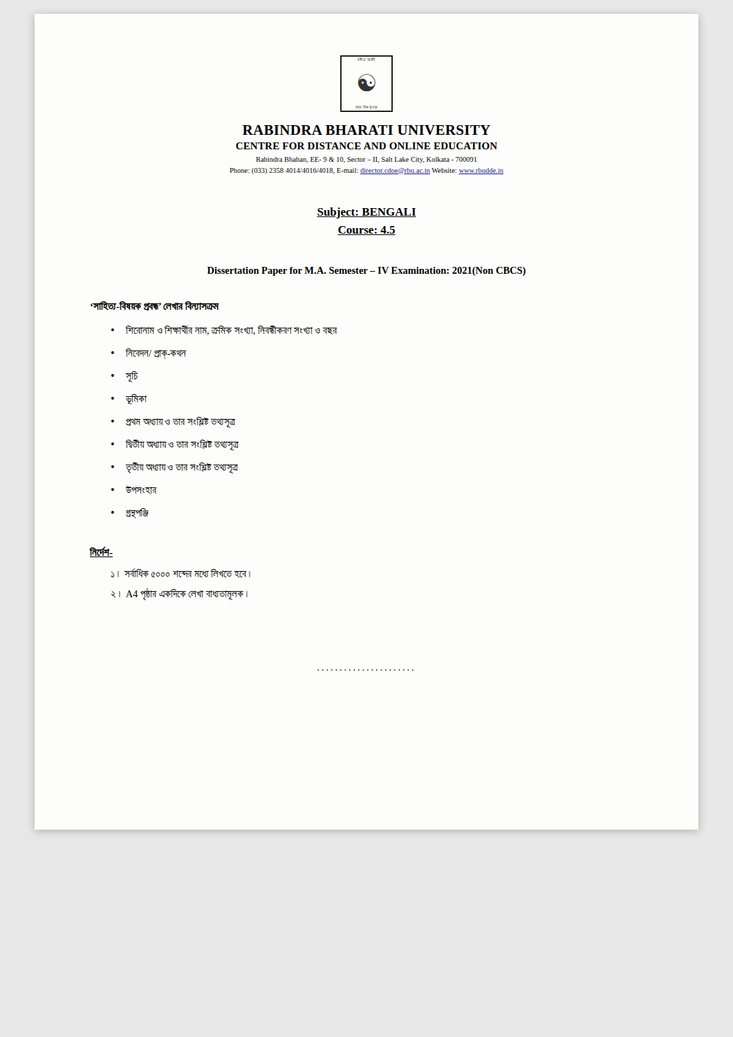রবীন্দ্র ভারতী
☯
সত্যং শিবং সুন্দরং
RABINDRA BHARATI UNIVERSITY
CENTRE FOR DISTANCE AND ONLINE EDUCATION
Rabindra Bhaban, EE- 9 & 10, Sector – II, Salt Lake City, Kolkata - 700091
Phone: (033) 2358 4014/4016/4018, E-mail: director.cdoe@rbu.ac.in Website: www.rbudde.in
Subject: BENGALI
Course: 4.5
Dissertation Paper for M.A. Semester – IV Examination: 2021(Non CBCS)
‘সাহিত্য-বিষয়ক প্রবন্ধ’ লেখার বিন্যাসক্রম
শিরোনাম ও শিক্ষার্থীর নাম, ক্রমিক সংখ্যা, নিবন্ধীকরণ সংখ্যা ও বছর
নিবেদন/ প্রাক্-কথন
সূচি
ভূমিকা
প্রথম অধ্যায় ও তার সংশ্লিষ্ট তথ্যসূত্র
দ্বিতীয় অধ্যায় ও তার সংশ্লিষ্ট তথ্যসূত্র
তৃতীয় অধ্যায় ও তার সংশ্লিষ্ট তথ্যসূত্র
উপসংহার
গ্রন্থপঞ্জি
নির্দেশ-
১। সর্বাধিক ৫০০০ শব্দের মধ্যে লিখতে হবে।
২। A4 পৃষ্ঠার একদিকে লেখা বাধ্যতামূলক।
......................